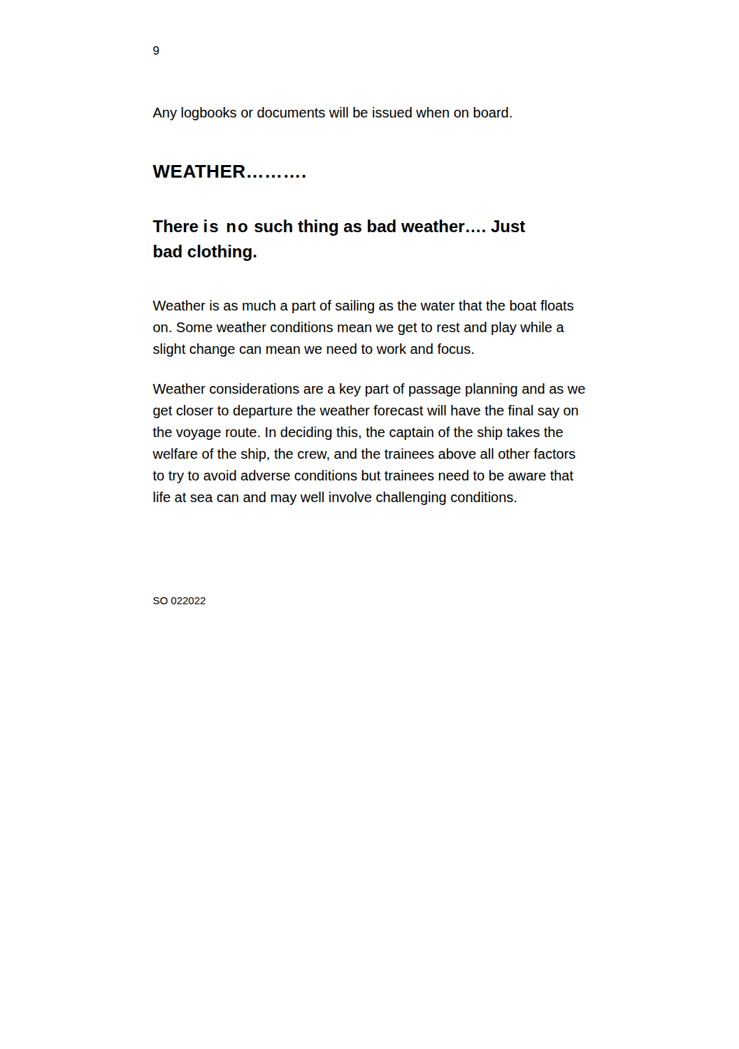9
Any logbooks or documents will be issued when on board.
WEATHER……….
There is no such thing as bad weather…. Just bad clothing.
Weather is as much a part of sailing as the water that the boat floats on. Some weather conditions mean we get to rest and play while a slight change can mean we need to work and focus.
Weather considerations are a key part of passage planning and as we get closer to departure the weather forecast will have the final say on the voyage route. In deciding this, the captain of the ship takes the welfare of the ship, the crew, and the trainees above all other factors to try to avoid adverse conditions but trainees need to be aware that life at sea can and may well involve challenging conditions.
SO 022022